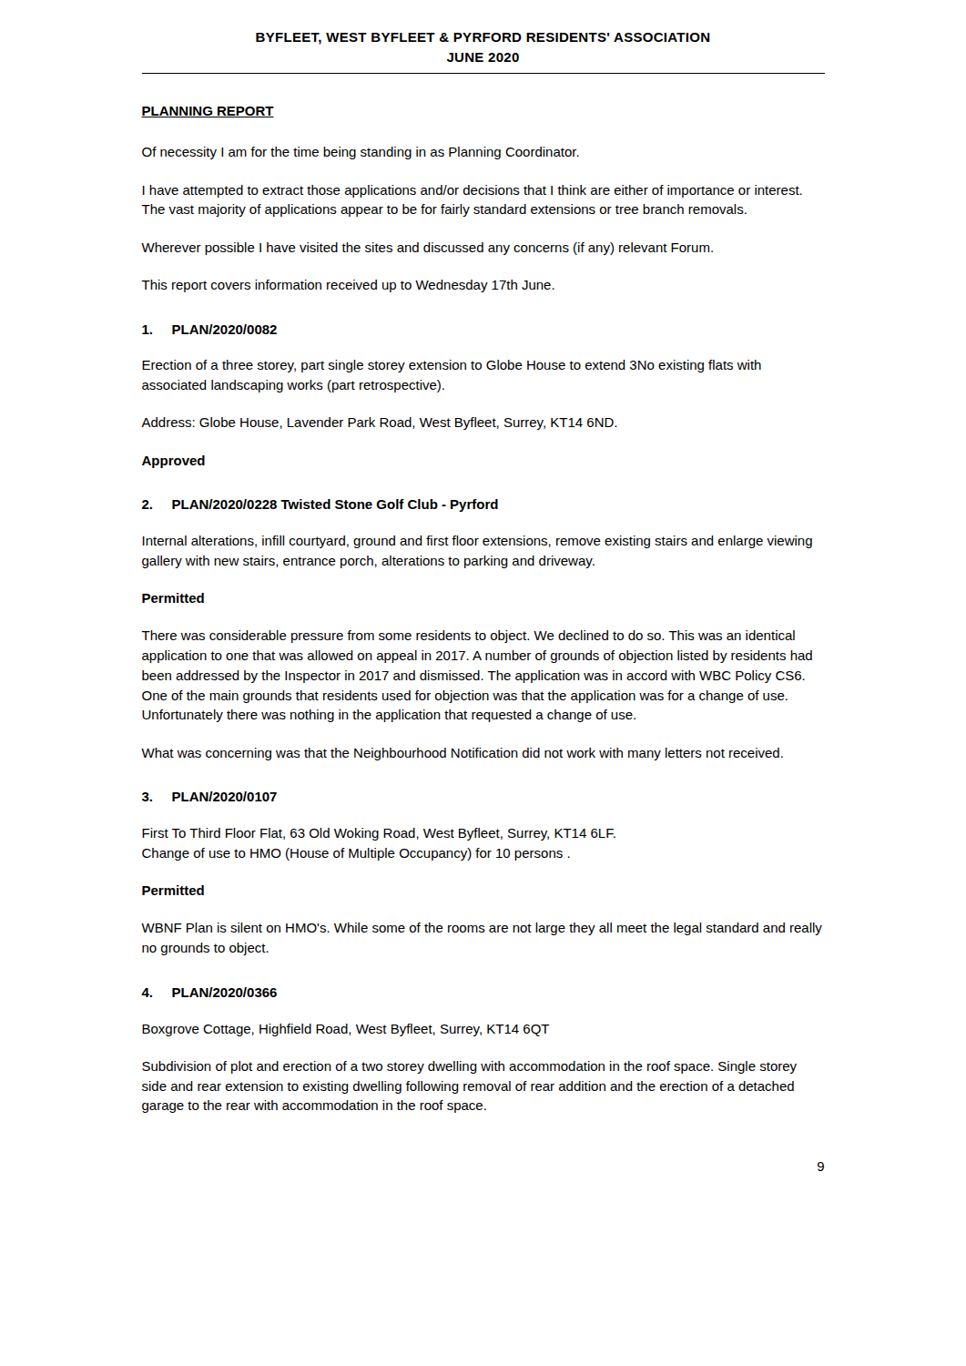BYFLEET, WEST BYFLEET & PYRFORD RESIDENTS' ASSOCIATION JUNE 2020
PLANNING REPORT
Of necessity I am for the time being standing in as Planning Coordinator.
I have attempted to extract those applications and/or decisions that I think are either of importance or interest. The vast majority of applications appear to be for fairly standard extensions or tree branch removals.
Wherever possible I have visited the sites and discussed any concerns (if any) relevant Forum.
This report covers information received up to Wednesday 17th June.
1. PLAN/2020/0082
Erection of a three storey, part single storey extension to Globe House to extend 3No existing flats with associated landscaping works (part retrospective).
Address: Globe House, Lavender Park Road, West Byfleet, Surrey, KT14 6ND.
Approved
2. PLAN/2020/0228 Twisted Stone Golf Club - Pyrford
Internal alterations, infill courtyard, ground and first floor extensions, remove existing stairs and enlarge viewing gallery with new stairs, entrance porch, alterations to parking and driveway.
Permitted
There was considerable pressure from some residents to object. We declined to do so. This was an identical application to one that was allowed on appeal in 2017. A number of grounds of objection listed by residents had been addressed by the Inspector in 2017 and dismissed. The application was in accord with WBC Policy CS6. One of the main grounds that residents used for objection was that the application was for a change of use. Unfortunately there was nothing in the application that requested a change of use.
What was concerning was that the Neighbourhood Notification did not work with many letters not received.
3. PLAN/2020/0107
First To Third Floor Flat, 63 Old Woking Road, West Byfleet, Surrey, KT14 6LF.
Change of use to HMO (House of Multiple Occupancy) for 10 persons .
Permitted
WBNF Plan is silent on HMO's. While some of the rooms are not large they all meet the legal standard and really no grounds to object.
4. PLAN/2020/0366
Boxgrove Cottage, Highfield Road, West Byfleet, Surrey, KT14 6QT
Subdivision of plot and erection of a two storey dwelling with accommodation in the roof space. Single storey side and rear extension to existing dwelling following removal of rear addition and the erection of a detached garage to the rear with accommodation in the roof space.
9